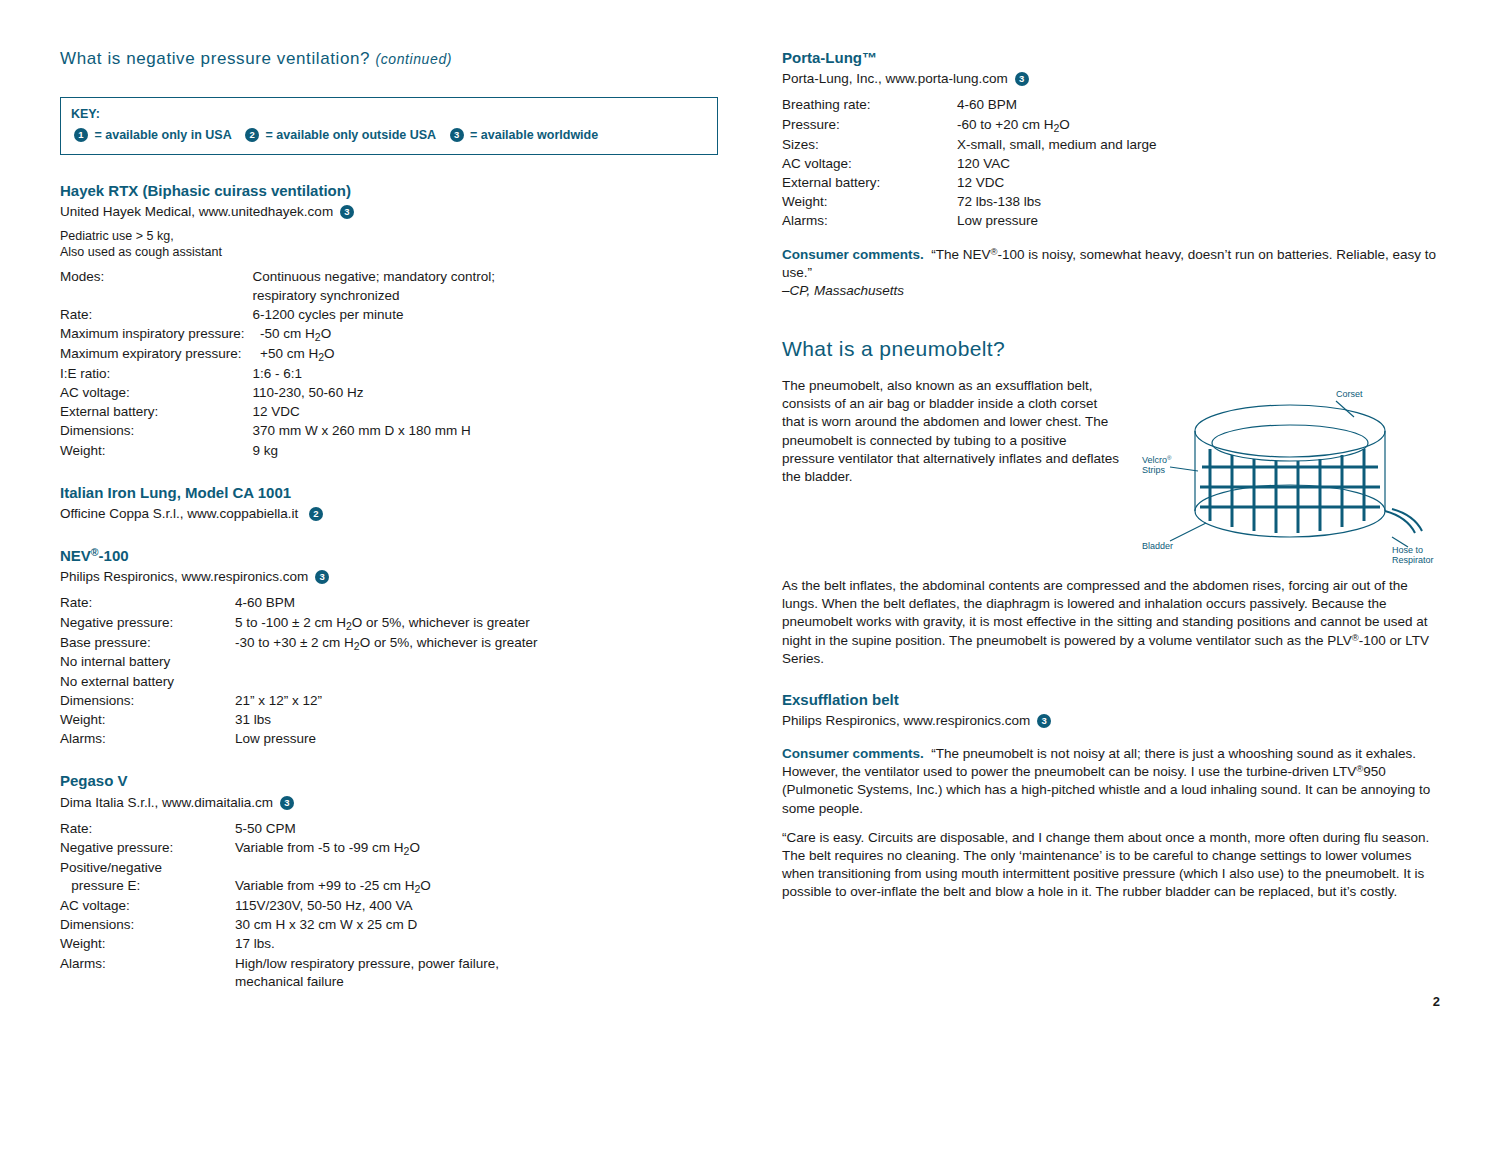What is negative pressure ventilation? (continued)
KEY: 1 = available only in USA 2 = available only outside USA 3 = available worldwide
Hayek RTX (Biphasic cuirass ventilation)
United Hayek Medical, www.unitedhayek.com 3
Pediatric use > 5 kg,
Also used as cough assistant
| Modes: | Continuous negative; mandatory control; respiratory synchronized |
| Rate: | 6-1200 cycles per minute |
| Maximum inspiratory pressure: | -50 cm H 2 O |
| Maximum expiratory pressure: | +50 cm H 2 O |
| I:E ratio: | 1:6 - 6:1 |
| AC voltage: | 110-230, 50-60 Hz |
| External battery: | 12 VDC |
| Dimensions: | 370 mm W x 260 mm D x 180 mm H |
| Weight: | 9 kg |
Italian Iron Lung, Model CA 1001
Officine Coppa S.r.l., www.coppabiella.it 2
NEV®-100
Philips Respironics, www.respironics.com 3
| Rate: | 4-60 BPM |
| Negative pressure: | 5 to -100 ± 2 cm H 2 O or 5%, whichever is greater |
| Base pressure: | -30 to +30 ± 2 cm H 2 O or 5%, whichever is greater |
| No internal battery |
| No external battery |
| Dimensions: | 21” x 12” x 12” |
| Weight: | 31 lbs |
| Alarms: | Low pressure |
Pegaso V
Dima Italia S.r.l., www.dimaitalia.cm 3
| Rate: | 5-50 CPM |
| Negative pressure: | Variable from -5 to -99 cm H 2 O |
| Positive/negative pressure E: | Variable from +99 to -25 cm H 2 O |
| AC voltage: | 115V/230V, 50-50 Hz, 400 VA |
| Dimensions: | 30 cm H x 32 cm W x 25 cm D |
| Weight: | 17 lbs. |
| Alarms: | High/low respiratory pressure, power failure, mechanical failure |
Porta-Lung™
Porta-Lung, Inc., www.porta-lung.com 3
| Breathing rate: | 4-60 BPM |
| Pressure: | -60 to +20 cm H 2 O |
| Sizes: | X-small, small, medium and large |
| AC voltage: | 120 VAC |
| External battery: | 12 VDC |
| Weight: | 72 lbs-138 lbs |
| Alarms: | Low pressure |
Consumer comments. “The NEV®-100 is noisy, somewhat heavy, doesn’t run on batteries. Reliable, easy to use.”
–CP, Massachusetts
What is a pneumobelt?
Corset Velcro® Strips Bladder Hose to Respirator
The pneumobelt, also known as an exsufflation belt, consists of an air bag or bladder inside a cloth corset that is worn around the abdomen and lower chest. The pneumobelt is connected by tubing to a positive pressure ventilator that alternatively inflates and deflates the bladder.
As the belt inflates, the abdominal contents are compressed and the abdomen rises, forcing air out of the lungs. When the belt deflates, the diaphragm is lowered and inhalation occurs passively. Because the pneumobelt works with gravity, it is most effective in the sitting and standing positions and cannot be used at night in the supine position. The pneumobelt is powered by a volume ventilator such as the PLV®-100 or LTV Series.
Exsufflation belt
Philips Respironics, www.respironics.com 3
Consumer comments. “The pneumobelt is not noisy at all; there is just a whooshing sound as it exhales. However, the ventilator used to power the pneumobelt can be noisy. I use the turbine-driven LTV®950 (Pulmonetic Systems, Inc.) which has a high-pitched whistle and a loud inhaling sound. It can be annoying to some people.
“Care is easy. Circuits are disposable, and I change them about once a month, more often during flu season. The belt requires no cleaning. The only ‘maintenance’ is to be careful to change settings to lower volumes when transitioning from using mouth intermittent positive pressure (which I also use) to the pneumobelt. It is possible to over-inflate the belt and blow a hole in it. The rubber bladder can be replaced, but it’s costly.
2